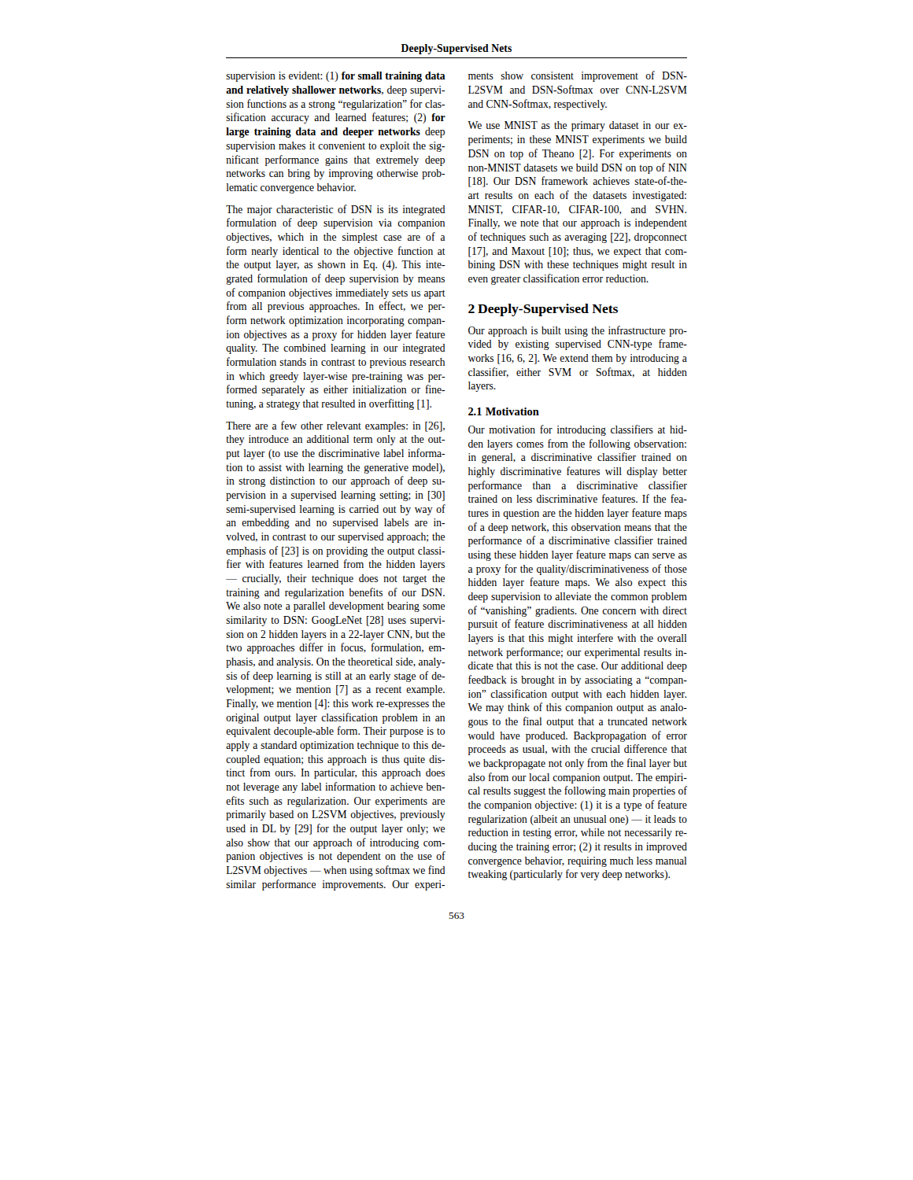Deeply-Supervised Nets
supervision is evident: (1) for small training data and relatively shallower networks, deep supervision functions as a strong “regularization” for classification accuracy and learned features; (2) for large training data and deeper networks deep supervision makes it convenient to exploit the significant performance gains that extremely deep networks can bring by improving otherwise problematic convergence behavior.
The major characteristic of DSN is its integrated formulation of deep supervision via companion objectives, which in the simplest case are of a form nearly identical to the objective function at the output layer, as shown in Eq. (4). This integrated formulation of deep supervision by means of companion objectives immediately sets us apart from all previous approaches. In effect, we perform network optimization incorporating companion objectives as a proxy for hidden layer feature quality. The combined learning in our integrated formulation stands in contrast to previous research in which greedy layer-wise pre-training was performed separately as either initialization or fine-tuning, a strategy that resulted in overfitting [1].
There are a few other relevant examples: in [26], they introduce an additional term only at the output layer (to use the discriminative label information to assist with learning the generative model), in strong distinction to our approach of deep supervision in a supervised learning setting; in [30] semi-supervised learning is carried out by way of an embedding and no supervised labels are involved, in contrast to our supervised approach; the emphasis of [23] is on providing the output classifier with features learned from the hidden layers — crucially, their technique does not target the training and regularization benefits of our DSN. We also note a parallel development bearing some similarity to DSN: GoogLeNet [28] uses supervision on 2 hidden layers in a 22-layer CNN, but the two approaches differ in focus, formulation, emphasis, and analysis. On the theoretical side, analysis of deep learning is still at an early stage of development; we mention [7] as a recent example. Finally, we mention [4]: this work re-expresses the original output layer classification problem in an equivalent decouple-able form. Their purpose is to apply a standard optimization technique to this decoupled equation; this approach is thus quite distinct from ours. In particular, this approach does not leverage any label information to achieve benefits such as regularization. Our experiments are primarily based on L2SVM objectives, previously used in DL by [29] for the output layer only; we also show that our approach of introducing companion objectives is not dependent on the use of L2SVM objectives — when using softmax we find similar performance improvements. Our experiments show consistent improvement of DSN-L2SVM and DSN-Softmax over CNN-L2SVM and CNN-Softmax, respectively.
We use MNIST as the primary dataset in our experiments; in these MNIST experiments we build DSN on top of Theano [2]. For experiments on non-MNIST datasets we build DSN on top of NIN [18]. Our DSN framework achieves state-of-the-art results on each of the datasets investigated: MNIST, CIFAR-10, CIFAR-100, and SVHN. Finally, we note that our approach is independent of techniques such as averaging [22], dropconnect [17], and Maxout [10]; thus, we expect that combining DSN with these techniques might result in even greater classification error reduction.
2 Deeply-Supervised Nets
Our approach is built using the infrastructure provided by existing supervised CNN-type frameworks [16, 6, 2]. We extend them by introducing a classifier, either SVM or Softmax, at hidden layers.
2.1 Motivation
Our motivation for introducing classifiers at hidden layers comes from the following observation: in general, a discriminative classifier trained on highly discriminative features will display better performance than a discriminative classifier trained on less discriminative features. If the features in question are the hidden layer feature maps of a deep network, this observation means that the performance of a discriminative classifier trained using these hidden layer feature maps can serve as a proxy for the quality/discriminativeness of those hidden layer feature maps. We also expect this deep supervision to alleviate the common problem of “vanishing” gradients. One concern with direct pursuit of feature discriminativeness at all hidden layers is that this might interfere with the overall network performance; our experimental results indicate that this is not the case. Our additional deep feedback is brought in by associating a “companion” classification output with each hidden layer. We may think of this companion output as analogous to the final output that a truncated network would have produced. Backpropagation of error proceeds as usual, with the crucial difference that we backpropagate not only from the final layer but also from our local companion output. The empirical results suggest the following main properties of the companion objective: (1) it is a type of feature regularization (albeit an unusual one) — it leads to reduction in testing error, while not necessarily reducing the training error; (2) it results in improved convergence behavior, requiring much less manual tweaking (particularly for very deep networks).
563